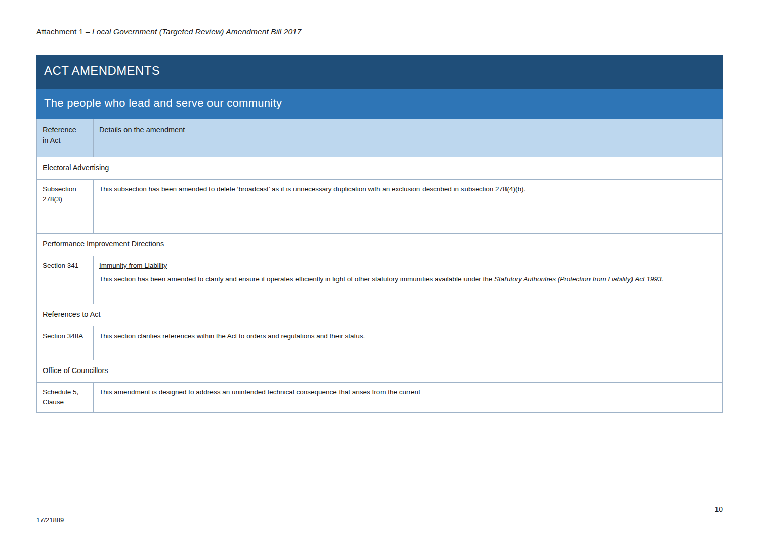Attachment 1 – Local Government (Targeted Review) Amendment Bill 2017
| ACT AMENDMENTS |
| The people who lead and serve our community |
| Reference in Act | Details on the amendment |
| Electoral Advertising |
| Subsection 278(3) | This subsection has been amended to delete ‘broadcast’ as it is unnecessary duplication with an exclusion described in subsection 278(4)(b). |
| Performance Improvement Directions |
| Section 341 | Immunity from Liability This section has been amended to clarify and ensure it operates efficiently in light of other statutory immunities available under the Statutory Authorities (Protection from Liability) Act 1993. |
| References to Act |
| Section 348A | This section clarifies references within the Act to orders and regulations and their status. |
| Office of Councillors |
| Schedule 5, Clause | This amendment is designed to address an unintended technical consequence that arises from the current |
10
17/21889